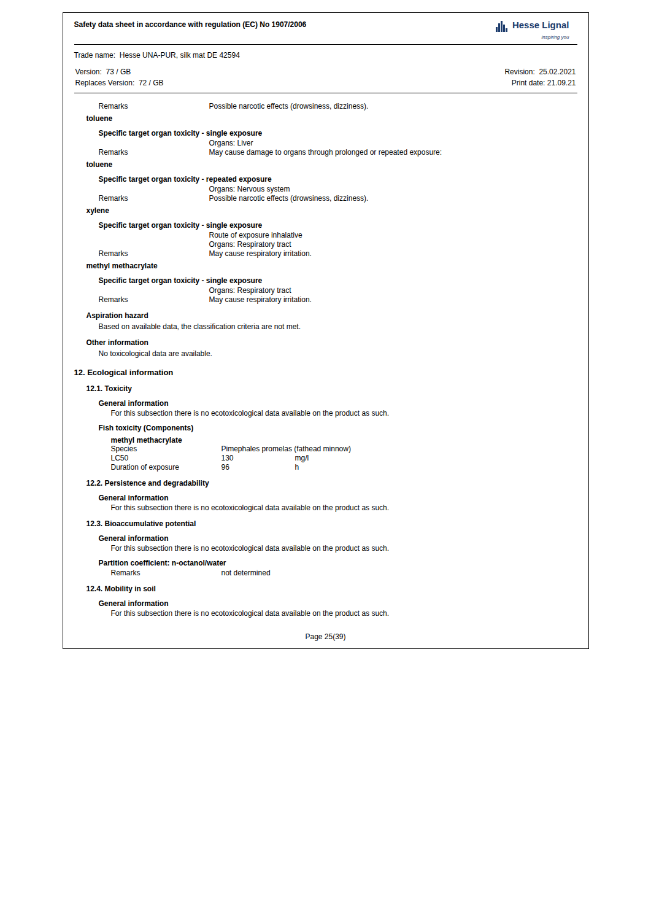Safety data sheet in accordance with regulation (EC) No 1907/2006
Hesse Lignal
inspiring you
Trade name: Hesse UNA-PUR, silk mat DE 42594
| Version: 73 / GB | Revision: 25.02.2021 |
| Replaces Version: 72 / GB | Print date: 21.09.21 |
Remarks
Possible narcotic effects (drowsiness, dizziness).
toluene
Specific target organ toxicity - single exposure
Organs: Liver
Remarks
May cause damage to organs through prolonged or repeated exposure:
toluene
Specific target organ toxicity - repeated exposure
Organs: Nervous system
Remarks
Possible narcotic effects (drowsiness, dizziness).
xylene
Specific target organ toxicity - single exposure
Route of exposure inhalative
Organs: Respiratory tract
Remarks
May cause respiratory irritation.
methyl methacrylate
Specific target organ toxicity - single exposure
Organs: Respiratory tract
Remarks
May cause respiratory irritation.
Aspiration hazard
Based on available data, the classification criteria are not met.
Other information
No toxicological data are available.
12. Ecological information
12.1. Toxicity
General information
For this subsection there is no ecotoxicological data available on the product as such.
Fish toxicity (Components)
methyl methacrylate
Species
Pimephales promelas (fathead minnow)
LC50
130
mg/l
Duration of exposure
96
h
12.2. Persistence and degradability
General information
For this subsection there is no ecotoxicological data available on the product as such.
12.3. Bioaccumulative potential
General information
For this subsection there is no ecotoxicological data available on the product as such.
Partition coefficient: n-octanol/water
Remarks
not determined
12.4. Mobility in soil
General information
For this subsection there is no ecotoxicological data available on the product as such.
Page 25(39)